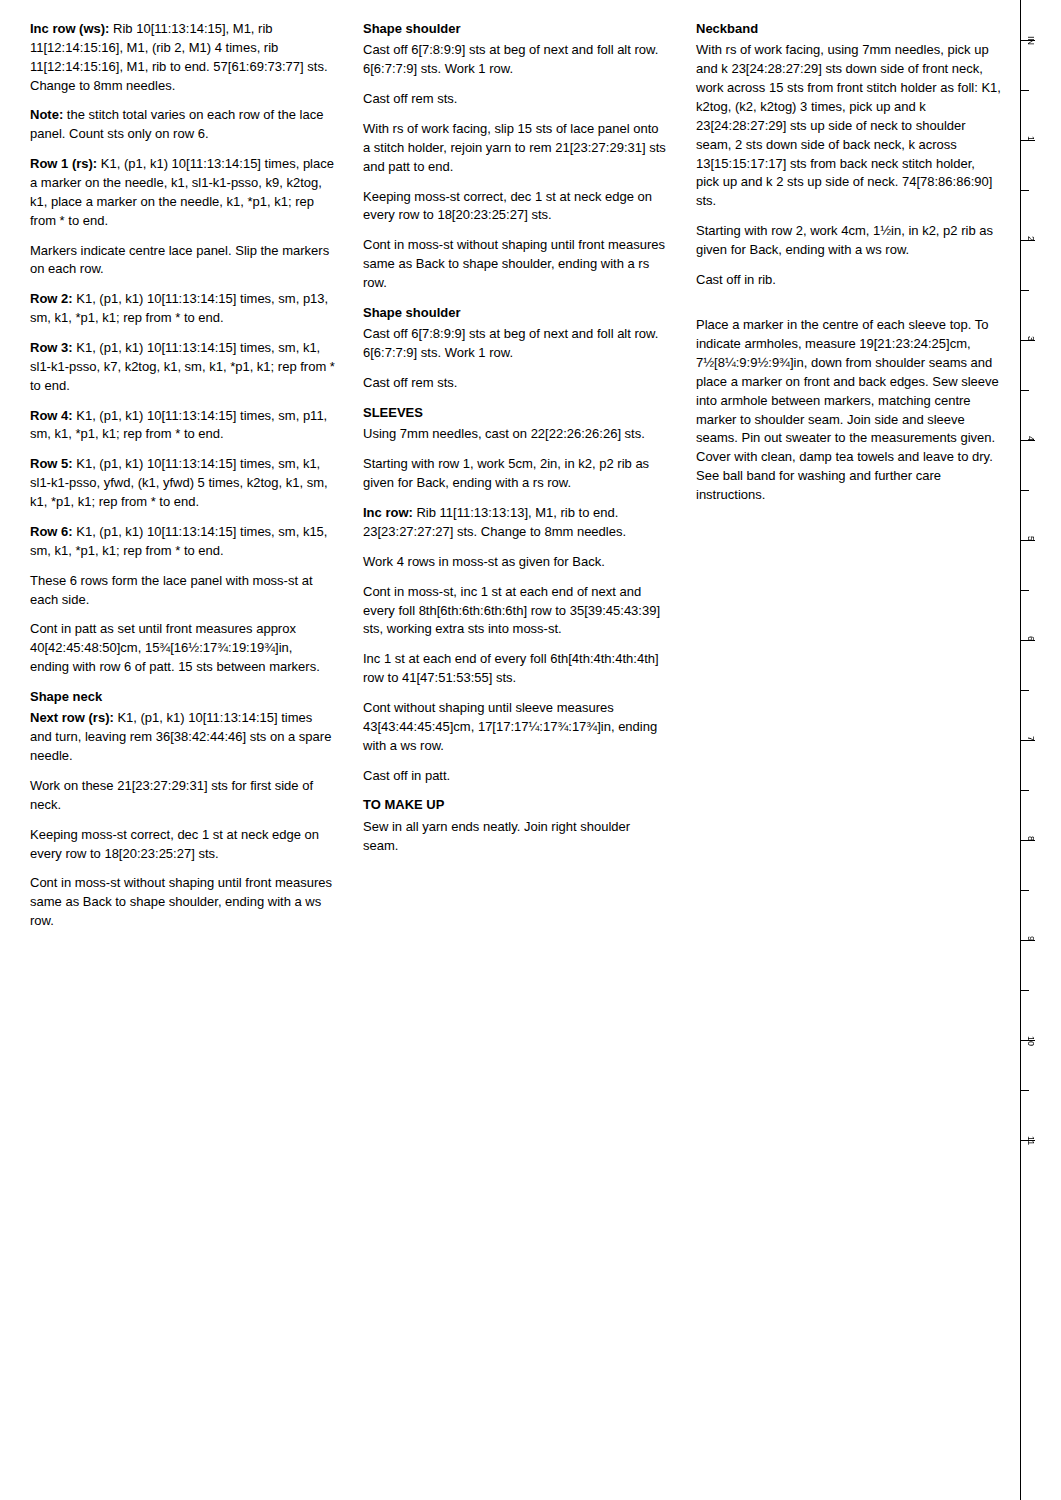Inc row (ws): Rib 10[11:13:14:15], M1, rib 11[12:14:15:16], M1, (rib 2, M1) 4 times, rib 11[12:14:15:16], M1, rib to end. 57[61:69:73:77] sts. Change to 8mm needles.
Note: the stitch total varies on each row of the lace panel. Count sts only on row 6.
Row 1 (rs): K1, (p1, k1) 10[11:13:14:15] times, place a marker on the needle, k1, sl1-k1-psso, k9, k2tog, k1, place a marker on the needle, k1, *p1, k1; rep from * to end.
Markers indicate centre lace panel. Slip the markers on each row.
Row 2: K1, (p1, k1) 10[11:13:14:15] times, sm, p13, sm, k1, *p1, k1; rep from * to end.
Row 3: K1, (p1, k1) 10[11:13:14:15] times, sm, k1, sl1-k1-psso, k7, k2tog, k1, sm, k1, *p1, k1; rep from * to end.
Row 4: K1, (p1, k1) 10[11:13:14:15] times, sm, p11, sm, k1, *p1, k1; rep from * to end.
Row 5: K1, (p1, k1) 10[11:13:14:15] times, sm, k1, sl1-k1-psso, yfwd, (k1, yfwd) 5 times, k2tog, k1, sm, k1, *p1, k1; rep from * to end.
Row 6: K1, (p1, k1) 10[11:13:14:15] times, sm, k15, sm, k1, *p1, k1; rep from * to end.
These 6 rows form the lace panel with moss-st at each side.
Cont in patt as set until front measures approx 40[42:45:48:50]cm, 15¾[16½:17¾:19:19¾]in, ending with row 6 of patt. 15 sts between markers.
Shape neck
Next row (rs): K1, (p1, k1) 10[11:13:14:15] times and turn, leaving rem 36[38:42:44:46] sts on a spare needle.
Work on these 21[23:27:29:31] sts for first side of neck.
Keeping moss-st correct, dec 1 st at neck edge on every row to 18[20:23:25:27] sts.
Cont in moss-st without shaping until front measures same as Back to shape shoulder, ending with a ws row.
Shape shoulder
Cast off 6[7:8:9:9] sts at beg of next and foll alt row. 6[6:7:7:9] sts. Work 1 row.
Cast off rem sts.
With rs of work facing, slip 15 sts of lace panel onto a stitch holder, rejoin yarn to rem 21[23:27:29:31] sts and patt to end.
Keeping moss-st correct, dec 1 st at neck edge on every row to 18[20:23:25:27] sts.
Cont in moss-st without shaping until front measures same as Back to shape shoulder, ending with a rs row.
Shape shoulder
Cast off 6[7:8:9:9] sts at beg of next and foll alt row. 6[6:7:7:9] sts. Work 1 row.
Cast off rem sts.
SLEEVES
Using 7mm needles, cast on 22[22:26:26:26] sts.
Starting with row 1, work 5cm, 2in, in k2, p2 rib as given for Back, ending with a rs row.
Inc row: Rib 11[11:13:13:13], M1, rib to end. 23[23:27:27:27] sts. Change to 8mm needles.
Work 4 rows in moss-st as given for Back.
Cont in moss-st, inc 1 st at each end of next and every foll 8th[6th:6th:6th:6th] row to 35[39:45:43:39] sts, working extra sts into moss-st.
Inc 1 st at each end of every foll 6th[4th:4th:4th:4th] row to 41[47:51:53:55] sts.
Cont without shaping until sleeve measures 43[43:44:45:45]cm, 17[17:17¼:17¾:17¾]in, ending with a ws row.
Cast off in patt.
TO MAKE UP
Sew in all yarn ends neatly. Join right shoulder seam.
Neckband
With rs of work facing, using 7mm needles, pick up and k 23[24:28:27:29] sts down side of front neck, work across 15 sts from front stitch holder as foll: K1, k2tog, (k2, k2tog) 3 times, pick up and k 23[24:28:27:29] sts up side of neck to shoulder seam, 2 sts down side of back neck, k across 13[15:15:17:17] sts from back neck stitch holder, pick up and k 2 sts up side of neck. 74[78:86:86:90] sts.
Starting with row 2, work 4cm, 1½in, in k2, p2 rib as given for Back, ending with a ws row.
Cast off in rib.
Place a marker in the centre of each sleeve top. To indicate armholes, measure 19[21:23:24:25]cm, 7½[8¼:9:9½:9¾]in, down from shoulder seams and place a marker on front and back edges. Sew sleeve into armhole between markers, matching centre marker to shoulder seam. Join side and sleeve seams. Pin out sweater to the measurements given. Cover with clean, damp tea towels and leave to dry. See ball band for washing and further care instructions.
IN
1
2
3
4
5
6
7
8
9
10
11